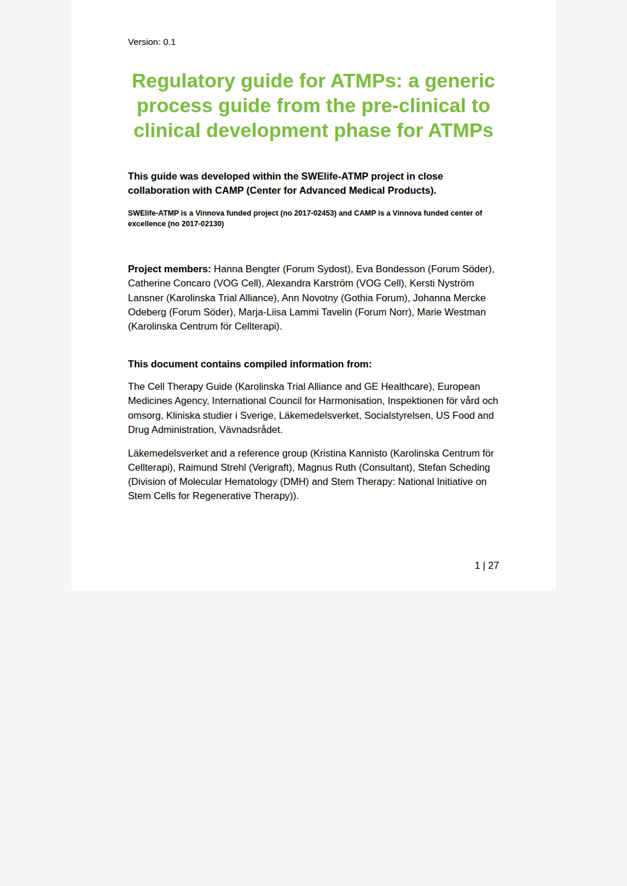Version: 0.1
Regulatory guide for ATMPs: a generic process guide from the pre-clinical to clinical development phase for ATMPs
This guide was developed within the SWElife-ATMP project in close collaboration with CAMP (Center for Advanced Medical Products).
SWElife-ATMP is a Vinnova funded project (no 2017-02453) and CAMP is a Vinnova funded center of excellence (no 2017-02130)
Project members: Hanna Bengter (Forum Sydost), Eva Bondesson (Forum Söder), Catherine Concaro (VOG Cell), Alexandra Karström (VOG Cell), Kersti Nyström Lansner (Karolinska Trial Alliance), Ann Novotny (Gothia Forum), Johanna Mercke Odeberg (Forum Söder), Marja-Liisa Lammi Tavelin (Forum Norr), Marie Westman (Karolinska Centrum för Cellterapi).
This document contains compiled information from:
The Cell Therapy Guide (Karolinska Trial Alliance and GE Healthcare), European Medicines Agency, International Council for Harmonisation, Inspektionen för vård och omsorg, Kliniska studier i Sverige, Läkemedelsverket, Socialstyrelsen, US Food and Drug Administration, Vävnadsrådet.
Läkemedelsverket and a reference group (Kristina Kannisto (Karolinska Centrum för Cellterapi), Raimund Strehl (Verigraft), Magnus Ruth (Consultant), Stefan Scheding (Division of Molecular Hematology (DMH) and Stem Therapy: National Initiative on Stem Cells for Regenerative Therapy)).
1 | 27